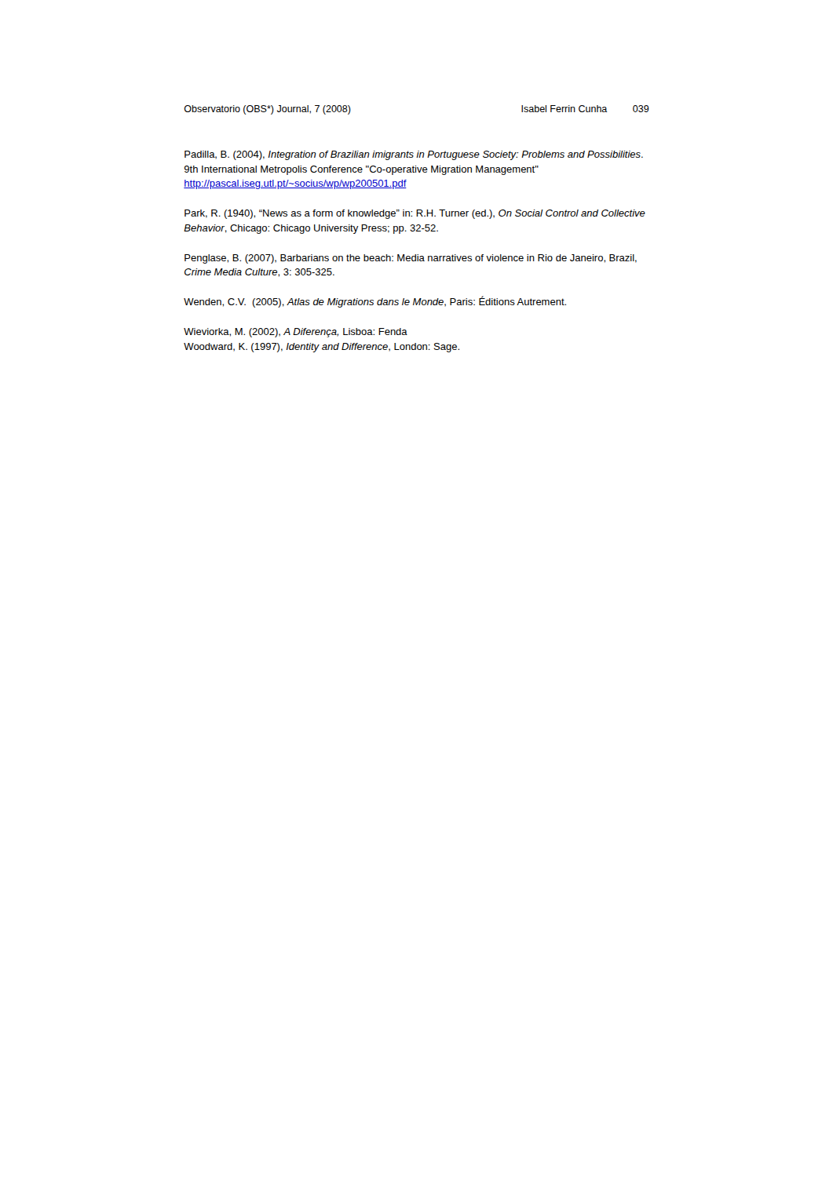Observatorio (OBS*) Journal, 7 (2008)
Isabel Ferrin Cunha 039
Padilla, B. (2004), Integration of Brazilian imigrants in Portuguese Society: Problems and Possibilities. 9th International Metropolis Conference "Co-operative Migration Management"
http://pascal.iseg.utl.pt/~socius/wp/wp200501.pdf
Park, R. (1940), “News as a form of knowledge” in: R.H. Turner (ed.), On Social Control and Collective Behavior, Chicago: Chicago University Press; pp. 32-52.
Penglase, B. (2007), Barbarians on the beach: Media narratives of violence in Rio de Janeiro, Brazil, Crime Media Culture, 3: 305-325.
Wenden, C.V. (2005), Atlas de Migrations dans le Monde, Paris: Éditions Autrement.
Wieviorka, M. (2002), A Diferença, Lisboa: Fenda
Woodward, K. (1997), Identity and Difference, London: Sage.